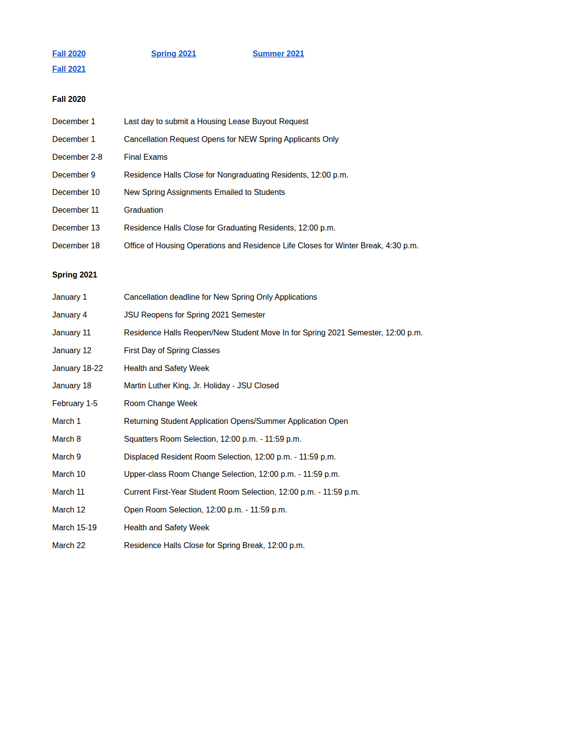Fall 2020 Spring 2021 Summer 2021 Fall 2021
Fall 2020
| December 1 | Last day to submit a Housing Lease Buyout Request |
| December 1 | Cancellation Request Opens for NEW Spring Applicants Only |
| December 2-8 | Final Exams |
| December 9 | Residence Halls Close for Nongraduating Residents, 12:00 p.m. |
| December 10 | New Spring Assignments Emailed to Students |
| December 11 | Graduation |
| December 13 | Residence Halls Close for Graduating Residents, 12:00 p.m. |
| December 18 | Office of Housing Operations and Residence Life Closes for Winter Break, 4:30 p.m. |
Spring 2021
| January 1 | Cancellation deadline for New Spring Only Applications |
| January 4 | JSU Reopens for Spring 2021 Semester |
| January 11 | Residence Halls Reopen/New Student Move In for Spring 2021 Semester, 12:00 p.m. |
| January 12 | First Day of Spring Classes |
| January 18-22 | Health and Safety Week |
| January 18 | Martin Luther King, Jr. Holiday - JSU Closed |
| February 1-5 | Room Change Week |
| March 1 | Returning Student Application Opens/Summer Application Open |
| March 8 | Squatters Room Selection, 12:00 p.m. - 11:59 p.m. |
| March 9 | Displaced Resident Room Selection, 12:00 p.m. - 11:59 p.m. |
| March 10 | Upper-class Room Change Selection, 12:00 p.m. - 11:59 p.m. |
| March 11 | Current First-Year Student Room Selection, 12:00 p.m. - 11:59 p.m. |
| March 12 | Open Room Selection, 12:00 p.m. - 11:59 p.m. |
| March 15-19 | Health and Safety Week |
| March 22 | Residence Halls Close for Spring Break, 12:00 p.m. |